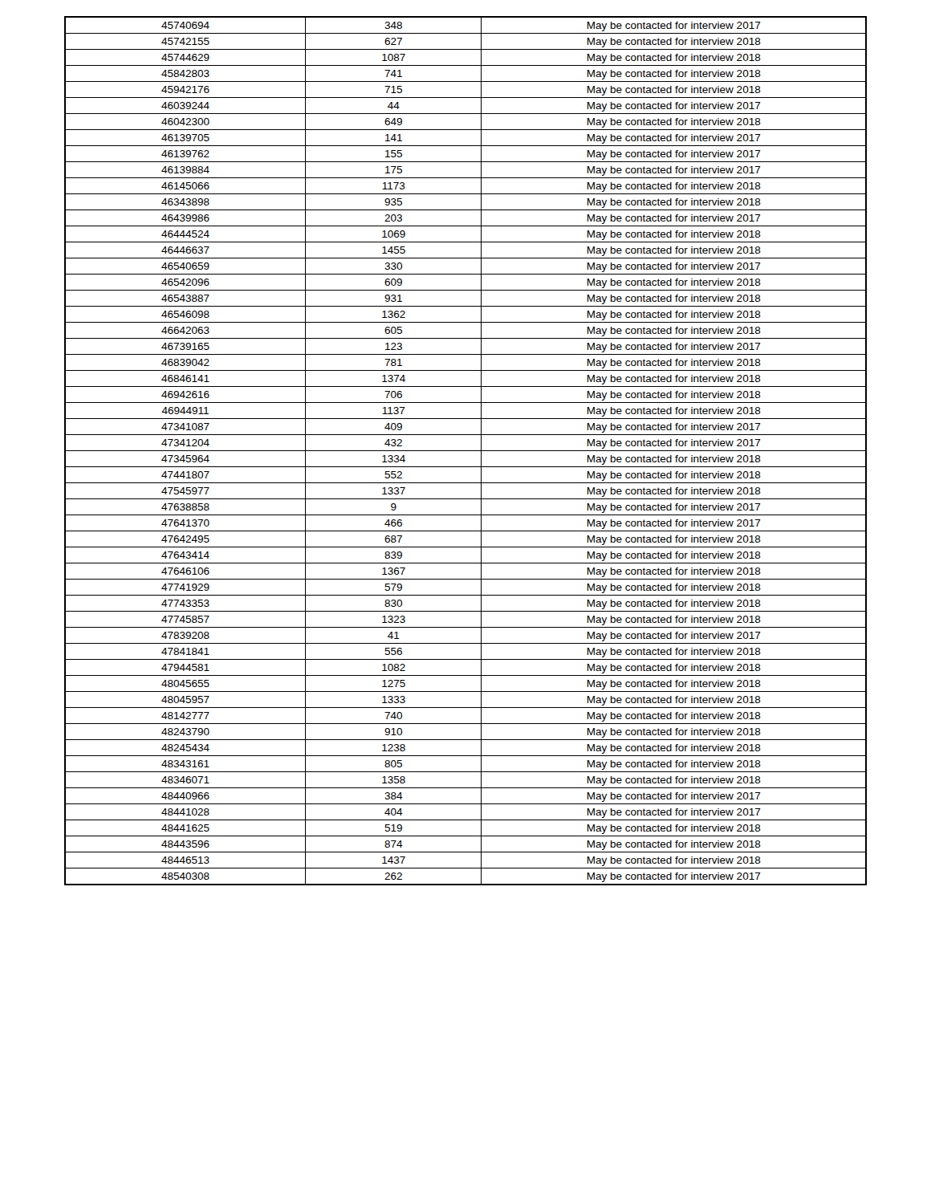| 45740694 | 348 | May be contacted for interview 2017 |
| 45742155 | 627 | May be contacted for interview 2018 |
| 45744629 | 1087 | May be contacted for interview 2018 |
| 45842803 | 741 | May be contacted for interview 2018 |
| 45942176 | 715 | May be contacted for interview 2018 |
| 46039244 | 44 | May be contacted for interview 2017 |
| 46042300 | 649 | May be contacted for interview 2018 |
| 46139705 | 141 | May be contacted for interview 2017 |
| 46139762 | 155 | May be contacted for interview 2017 |
| 46139884 | 175 | May be contacted for interview 2017 |
| 46145066 | 1173 | May be contacted for interview 2018 |
| 46343898 | 935 | May be contacted for interview 2018 |
| 46439986 | 203 | May be contacted for interview 2017 |
| 46444524 | 1069 | May be contacted for interview 2018 |
| 46446637 | 1455 | May be contacted for interview 2018 |
| 46540659 | 330 | May be contacted for interview 2017 |
| 46542096 | 609 | May be contacted for interview 2018 |
| 46543887 | 931 | May be contacted for interview 2018 |
| 46546098 | 1362 | May be contacted for interview 2018 |
| 46642063 | 605 | May be contacted for interview 2018 |
| 46739165 | 123 | May be contacted for interview 2017 |
| 46839042 | 781 | May be contacted for interview 2018 |
| 46846141 | 1374 | May be contacted for interview 2018 |
| 46942616 | 706 | May be contacted for interview 2018 |
| 46944911 | 1137 | May be contacted for interview 2018 |
| 47341087 | 409 | May be contacted for interview 2017 |
| 47341204 | 432 | May be contacted for interview 2017 |
| 47345964 | 1334 | May be contacted for interview 2018 |
| 47441807 | 552 | May be contacted for interview 2018 |
| 47545977 | 1337 | May be contacted for interview 2018 |
| 47638858 | 9 | May be contacted for interview 2017 |
| 47641370 | 466 | May be contacted for interview 2017 |
| 47642495 | 687 | May be contacted for interview 2018 |
| 47643414 | 839 | May be contacted for interview 2018 |
| 47646106 | 1367 | May be contacted for interview 2018 |
| 47741929 | 579 | May be contacted for interview 2018 |
| 47743353 | 830 | May be contacted for interview 2018 |
| 47745857 | 1323 | May be contacted for interview 2018 |
| 47839208 | 41 | May be contacted for interview 2017 |
| 47841841 | 556 | May be contacted for interview 2018 |
| 47944581 | 1082 | May be contacted for interview 2018 |
| 48045655 | 1275 | May be contacted for interview 2018 |
| 48045957 | 1333 | May be contacted for interview 2018 |
| 48142777 | 740 | May be contacted for interview 2018 |
| 48243790 | 910 | May be contacted for interview 2018 |
| 48245434 | 1238 | May be contacted for interview 2018 |
| 48343161 | 805 | May be contacted for interview 2018 |
| 48346071 | 1358 | May be contacted for interview 2018 |
| 48440966 | 384 | May be contacted for interview 2017 |
| 48441028 | 404 | May be contacted for interview 2017 |
| 48441625 | 519 | May be contacted for interview 2018 |
| 48443596 | 874 | May be contacted for interview 2018 |
| 48446513 | 1437 | May be contacted for interview 2018 |
| 48540308 | 262 | May be contacted for interview 2017 |